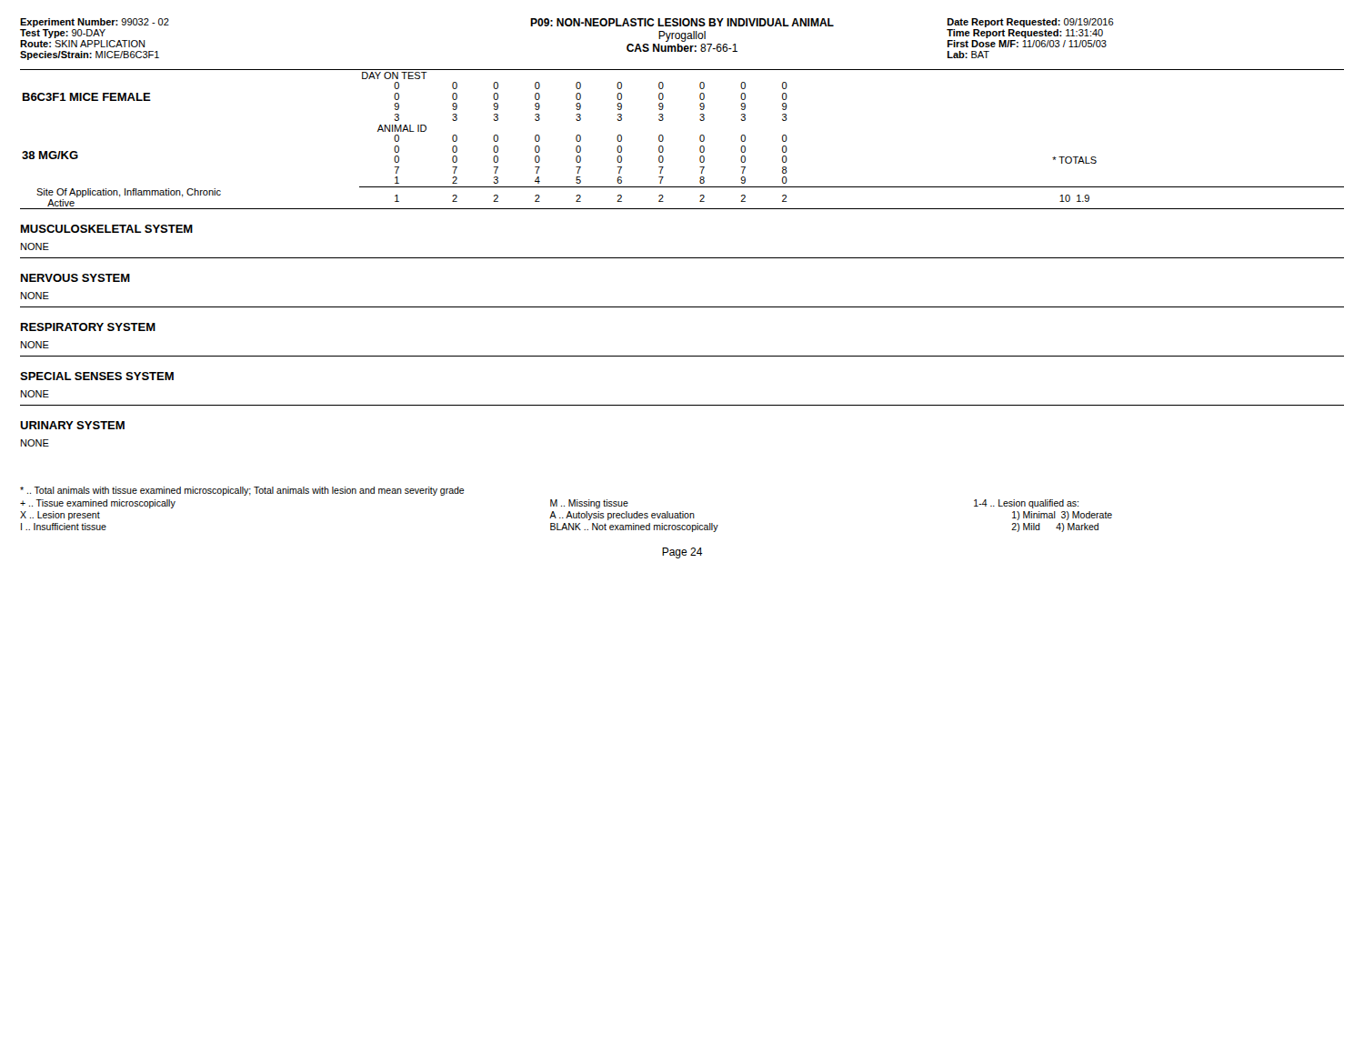| Experiment Number: 99032 - 02 Test Type: 90-DAY Route: SKIN APPLICATION Species/Strain: MICE/B6C3F1 | P09: NON-NEOPLASTIC LESIONS BY INDIVIDUAL ANIMAL Pyrogallol CAS Number: 87-66-1 | Date Report Requested: 09/19/2016 Time Report Requested: 11:31:40 First Dose M/F: 11/06/03 / 11/05/03 Lab: BAT |
| B6C3F1 MICE FEMALE | DAY ON TEST | | |
| 0 0 9 3 | 0 0 9 3 | 0 0 9 3 | 0 0 9 3 | 0 0 9 3 | 0 0 9 3 | 0 0 9 3 | 0 0 9 3 | 0 0 9 3 | 0 0 9 3 | |
| 38 MG/KG | ANIMAL ID | | |
| 0 0 0 7 1 | 0 0 0 7 2 | 0 0 0 7 3 | 0 0 0 7 4 | 0 0 0 7 5 | 0 0 0 7 6 | 0 0 0 7 7 | 0 0 0 7 8 | 0 0 0 7 9 | 0 0 0 8 0 | * TOTALS |
| Site Of Application, Inflammation, Chronic Active | 1 | 2 | 2 | 2 | 2 | 2 | 2 | 2 | 2 | 2 | 10 1.9 |
MUSCULOSKELETAL SYSTEM
NONE
NERVOUS SYSTEM
NONE
RESPIRATORY SYSTEM
NONE
SPECIAL SENSES SYSTEM
NONE
URINARY SYSTEM
NONE
* .. Total animals with tissue examined microscopically; Total animals with lesion and mean severity grade
| + .. Tissue examined microscopically X .. Lesion present I .. Insufficient tissue | M .. Missing tissue A .. Autolysis precludes evaluation BLANK .. Not examined microscopically | 1-4 .. Lesion qualified as: 1) Minimal 3) Moderate 2) Mild 4) Marked |
Page 24